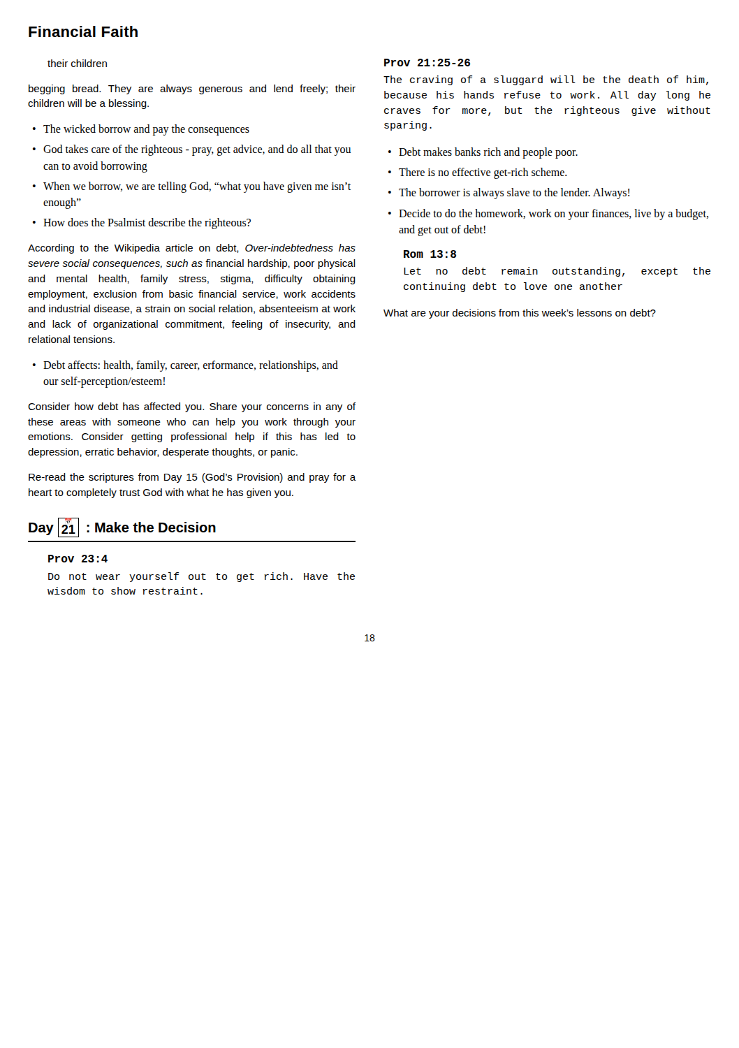Financial Faith
their children
begging bread. They are always generous and lend freely; their children will be a blessing.
The wicked borrow and pay the consequences
God takes care of the righteous - pray, get advice, and do all that you can to avoid borrowing
When we borrow, we are telling God, “what you have given me isn’t enough”
How does the Psalmist describe the righteous?
According to the Wikipedia article on debt, Over-indebtedness has severe social consequences, such as financial hardship, poor physical and mental health, family stress, stigma, difficulty obtaining employment, exclusion from basic financial service, work accidents and industrial disease, a strain on social relation, absenteeism at work and lack of organizational commitment, feeling of insecurity, and relational tensions.
Debt affects: health, family, career, erformance, relationships, and our self-perception/esteem!
Consider how debt has affected you. Share your concerns in any of these areas with someone who can help you work through your emotions. Consider getting professional help if this has led to depression, erratic behavior, desperate thoughts, or panic.
Re-read the scriptures from Day 15 (God’s Provision) and pray for a heart to completely trust God with what he has given you.
Day 21 : Make the Decision
Prov 23:4
Do not wear yourself out to get rich. Have the wisdom to show restraint.
Prov 21:25-26
The craving of a sluggard will be the death of him, because his hands refuse to work. All day long he craves for more, but the righteous give without sparing.
Debt makes banks rich and people poor.
There is no effective get-rich scheme.
The borrower is always slave to the lender. Always!
Decide to do the homework, work on your finances, live by a budget, and get out of debt!
Rom 13:8
Let no debt remain outstanding, except the continuing debt to love one another
What are your decisions from this week’s lessons on debt?
18